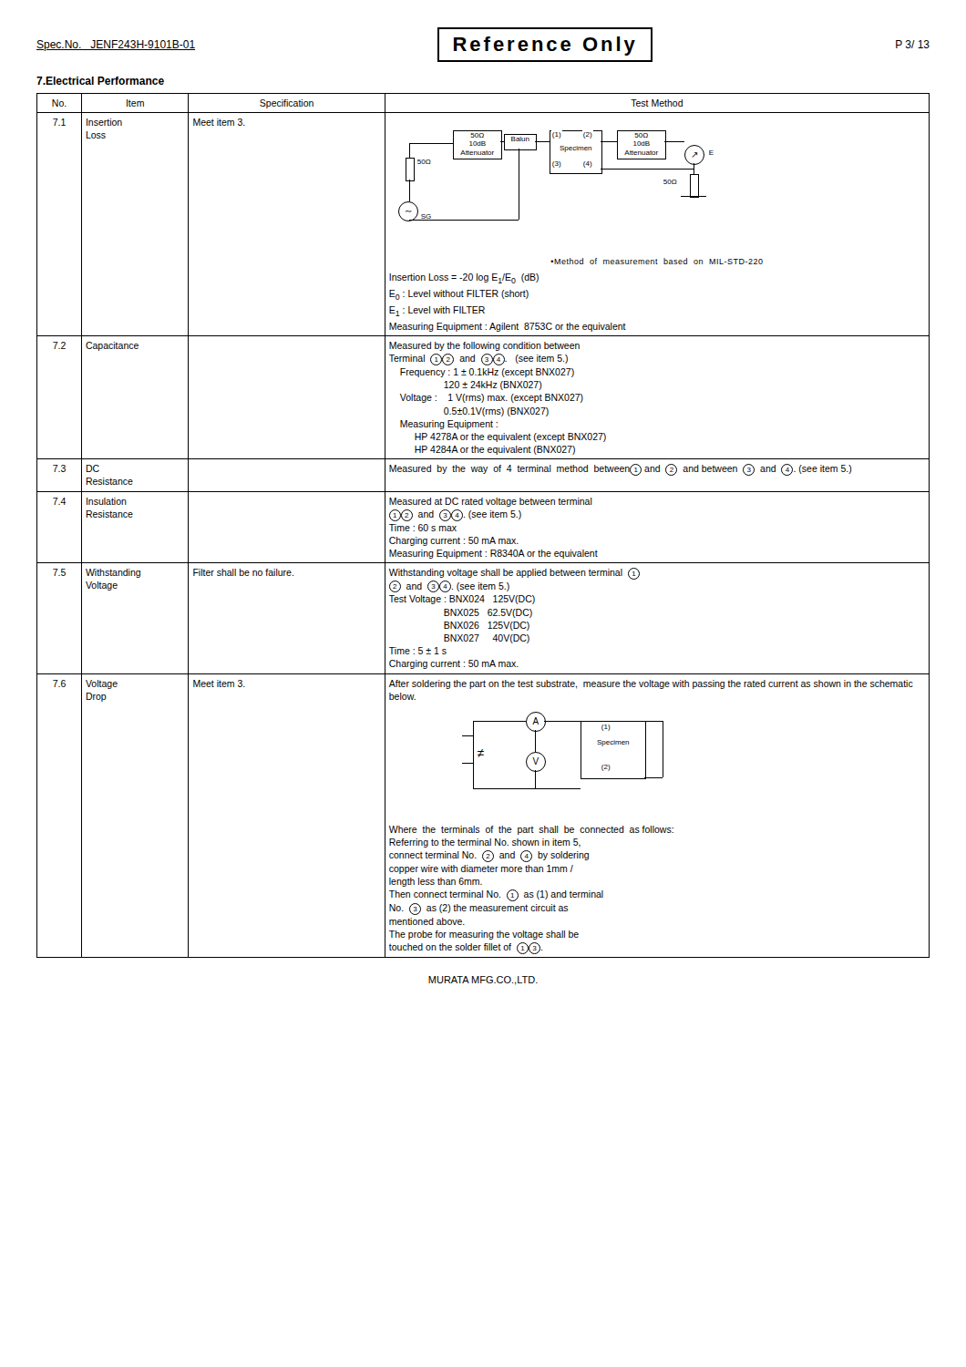Spec.No. JENF243H-9101B-01
Reference Only
P 3/ 13
7.Electrical Performance
| No. | Item | Specification | Test Method |
| --- | --- | --- | --- |
| 7.1 | Insertion Loss | Meet item 3. | 50Ω 10dB Attenuator Balun Specimen (1) (2) (3) (4) 50Ω 10dB Attenuator 50Ω ∼ SG 50Ω ↗ E •Method of measurement based on MIL-STD-220 Insertion Loss = -20 log E 1 /E 0 (dB) E 0 : Level without FILTER (short) E 1 : Level with FILTER Measuring Equipment : Agilent 8753C or the equivalent |
| 7.2 | Capacitance | | Measured by the following condition between Terminal 1 2 and 3 4 . (see item 5.) Frequency : 1 ± 0.1kHz (except BNX027) 120 ± 24kHz (BNX027) Voltage : 1 V(rms) max. (except BNX027) 0.5±0.1V(rms) (BNX027) Measuring Equipment : HP 4278A or the equivalent (except BNX027) HP 4284A or the equivalent (BNX027) |
| 7.3 | DC Resistance | | Measured by the way of 4 terminal method between 1 and 2 and between 3 and 4 . (see item 5.) |
| 7.4 | Insulation Resistance | | Measured at DC rated voltage between terminal 1 2 and 3 4 . (see item 5.) Time : 60 s max Charging current : 50 mA max. Measuring Equipment : R8340A or the equivalent |
| 7.5 | Withstanding Voltage | Filter shall be no failure. | Withstanding voltage shall be applied between terminal 1 2 and 3 4 . (see item 5.) Test Voltage : BNX024 125V(DC) BNX025 62.5V(DC) BNX026 125V(DC) BNX027 40V(DC) Time : 5 ± 1 s Charging current : 50 mA max. |
| 7.6 | Voltage Drop | Meet item 3. | After soldering the part on the test substrate, measure the voltage with passing the rated current as shown in the schematic below. A V Specimen (1) (2) ≠ Where the terminals of the part shall be connected as follows: Referring to the terminal No. shown in item 5, connect terminal No. 2 and 4 by soldering copper wire with diameter more than 1mm / length less than 6mm. Then connect terminal No. 1 as (1) and terminal No. 3 as (2) the measurement circuit as mentioned above. The probe for measuring the voltage shall be touched on the solder fillet of 1 3 . |
MURATA MFG.CO.,LTD.